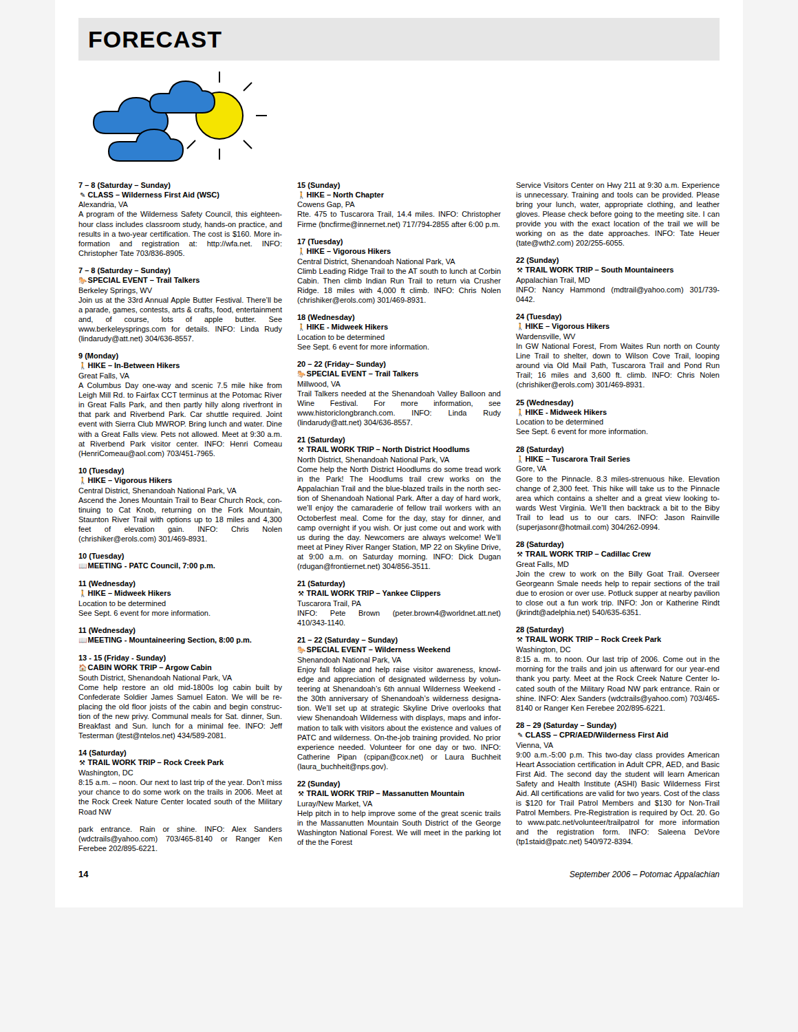FORECAST
Sun and clouds illustration
7 – 8 (Saturday – Sunday)
CLASS – Wilderness First Aid (WSC)
Alexandria, VA
A program of the Wilderness Safety Council, this eighteen-hour class includes classroom study, hands-on practice, and results in a two-year certification. The cost is $160. More information and registration at: http://wfa.net. INFO: Christopher Tate 703/836-8905.
7 – 8 (Saturday – Sunday)
SPECIAL EVENT – Trail Talkers
Berkeley Springs, WV
Join us at the 33rd Annual Apple Butter Festival. There’ll be a parade, games, contests, arts & crafts, food, entertainment and, of course, lots of apple butter. See www.berkeleysprings.com for details. INFO: Linda Rudy (lindarudy@att.net) 304/636-8557.
9 (Monday)
HIKE – In-Between Hikers
Great Falls, VA
A Columbus Day one-way and scenic 7.5 mile hike from Leigh Mill Rd. to Fairfax CCT terminus at the Potomac River in Great Falls Park, and then partly hilly along riverfront in that park and Riverbend Park. Car shuttle required. Joint event with Sierra Club MWROP. Bring lunch and water. Dine with a Great Falls view. Pets not allowed. Meet at 9:30 a.m. at Riverbend Park visitor center. INFO: Henri Comeau (HenriComeau@aol.com) 703/451-7965.
10 (Tuesday)
HIKE – Vigorous Hikers
Central District, Shenandoah National Park, VA
Ascend the Jones Mountain Trail to Bear Church Rock, continuing to Cat Knob, returning on the Fork Mountain, Staunton River Trail with options up to 18 miles and 4,300 feet of elevation gain. INFO: Chris Nolen (chrishiker@erols.com) 301/469-8931.
10 (Tuesday)
MEETING - PATC Council, 7:00 p.m.
11 (Wednesday)
HIKE – Midweek Hikers
Location to be determined
See Sept. 6 event for more information.
11 (Wednesday)
MEETING - Mountaineering Section, 8:00 p.m.
13 - 15 (Friday - Sunday)
CABIN WORK TRIP – Argow Cabin
South District, Shenandoah National Park, VA
Come help restore an old mid-1800s log cabin built by Confederate Soldier James Samuel Eaton. We will be replacing the old floor joists of the cabin and begin construction of the new privy. Communal meals for Sat. dinner, Sun. Breakfast and Sun. lunch for a minimal fee. INFO: Jeff Testerman (jtest@ntelos.net) 434/589-2081.
14 (Saturday)
TRAIL WORK TRIP – Rock Creek Park
Washington, DC
8:15 a.m. – noon. Our next to last trip of the year. Don’t miss your chance to do some work on the trails in 2006. Meet at the Rock Creek Nature Center located south of the Military Road NW
park entrance. Rain or shine. INFO: Alex Sanders (wdctrails@yahoo.com) 703/465-8140 or Ranger Ken Ferebee 202/895-6221.
15 (Sunday)
HIKE – North Chapter
Cowens Gap, PA
Rte. 475 to Tuscarora Trail, 14.4 miles. INFO: Christopher Firme (bncfirme@innernet.net) 717/794-2855 after 6:00 p.m.
17 (Tuesday)
HIKE – Vigorous Hikers
Central District, Shenandoah National Park, VA
Climb Leading Ridge Trail to the AT south to lunch at Corbin Cabin. Then climb Indian Run Trail to return via Crusher Ridge. 18 miles with 4,000 ft climb. INFO: Chris Nolen (chrishiker@erols.com) 301/469-8931.
18 (Wednesday)
HIKE - Midweek Hikers
Location to be determined
See Sept. 6 event for more information.
20 – 22 (Friday– Sunday)
SPECIAL EVENT – Trail Talkers
Millwood, VA
Trail Talkers needed at the Shenandoah Valley Balloon and Wine Festival. For more information, see www.historiclongbranch.com. INFO: Linda Rudy (lindarudy@att.net) 304/636-8557.
21 (Saturday)
TRAIL WORK TRIP – North District Hoodlums
North District, Shenandoah National Park, VA
Come help the North District Hoodlums do some tread work in the Park! The Hoodlums trail crew works on the Appalachian Trail and the blue-blazed trails in the north section of Shenandoah National Park. After a day of hard work, we’ll enjoy the camaraderie of fellow trail workers with an Octoberfest meal. Come for the day, stay for dinner, and camp overnight if you wish. Or just come out and work with us during the day. Newcomers are always welcome! We’ll meet at Piney River Ranger Station, MP 22 on Skyline Drive, at 9:00 a.m. on Saturday morning. INFO: Dick Dugan (rdugan@frontiernet.net) 304/856-3511.
21 (Saturday)
TRAIL WORK TRIP – Yankee Clippers
Tuscarora Trail, PA
INFO: Pete Brown (peter.brown4@worldnet.att.net) 410/343-1140.
21 – 22 (Saturday – Sunday)
SPECIAL EVENT – Wilderness Weekend
Shenandoah National Park, VA
Enjoy fall foliage and help raise visitor awareness, knowledge and appreciation of designated wilderness by volunteering at Shenandoah’s 6th annual Wilderness Weekend - the 30th anniversary of Shenandoah’s wilderness designation. We’ll set up at strategic Skyline Drive overlooks that view Shenandoah Wilderness with displays, maps and information to talk with visitors about the existence and values of PATC and wilderness. On-the-job training provided. No prior experience needed. Volunteer for one day or two. INFO: Catherine Pipan (cpipan@cox.net) or Laura Buchheit (laura_buchheit@nps.gov).
22 (Sunday)
TRAIL WORK TRIP – Massanutten Mountain
Luray/New Market, VA
Help pitch in to help improve some of the great scenic trails in the Massanutten Mountain South District of the George Washington National Forest. We will meet in the parking lot of the the Forest
Service Visitors Center on Hwy 211 at 9:30 a.m. Experience is unnecessary. Training and tools can be provided. Please bring your lunch, water, appropriate clothing, and leather gloves. Please check before going to the meeting site. I can provide you with the exact location of the trail we will be working on as the date approaches. INFO: Tate Heuer (tate@wth2.com) 202/255-6055.
22 (Sunday)
TRAIL WORK TRIP – South Mountaineers
Appalachian Trail, MD
INFO: Nancy Hammond (mdtrail@yahoo.com) 301/739-0442.
24 (Tuesday)
HIKE – Vigorous Hikers
Wardensville, WV
In GW National Forest, From Waites Run north on County Line Trail to shelter, down to Wilson Cove Trail, looping around via Old Mail Path, Tuscarora Trail and Pond Run Trail; 16 miles and 3,600 ft. climb. INFO: Chris Nolen (chrishiker@erols.com) 301/469-8931.
25 (Wednesday)
HIKE - Midweek Hikers
Location to be determined
See Sept. 6 event for more information.
28 (Saturday)
HIKE – Tuscarora Trail Series
Gore, VA
Gore to the Pinnacle. 8.3 miles-strenuous hike. Elevation change of 2,300 feet. This hike will take us to the Pinnacle area which contains a shelter and a great view looking towards West Virginia. We’ll then backtrack a bit to the Biby Trail to lead us to our cars. INFO: Jason Rainville (superjasonr@hotmail.com) 304/262-0994.
28 (Saturday)
TRAIL WORK TRIP – Cadillac Crew
Great Falls, MD
Join the crew to work on the Billy Goat Trail. Overseer Georgeann Smale needs help to repair sections of the trail due to erosion or over use. Potluck supper at nearby pavilion to close out a fun work trip. INFO: Jon or Katherine Rindt (jkrindt@adelphia.net) 540/635-6351.
28 (Saturday)
TRAIL WORK TRIP – Rock Creek Park
Washington, DC
8:15 a. m. to noon. Our last trip of 2006. Come out in the morning for the trails and join us afterward for our year-end thank you party. Meet at the Rock Creek Nature Center located south of the Military Road NW park entrance. Rain or shine. INFO: Alex Sanders (wdctrails@yahoo.com) 703/465-8140 or Ranger Ken Ferebee 202/895-6221.
28 – 29 (Saturday – Sunday)
CLASS – CPR/AED/Wilderness First Aid
Vienna, VA
9:00 a.m.-5:00 p.m. This two-day class provides American Heart Association certification in Adult CPR, AED, and Basic First Aid. The second day the student will learn American Safety and Health Institute (ASHI) Basic Wilderness First Aid. All certifications are valid for two years. Cost of the class is $120 for Trail Patrol Members and $130 for Non-Trail Patrol Members. Pre-Registration is required by Oct. 20. Go to www.patc.net/volunteer/trailpatrol for more information and the registration form. INFO: Saleena DeVore (tp1staid@patc.net) 540/972-8394.
14 September 2006 – Potomac Appalachian